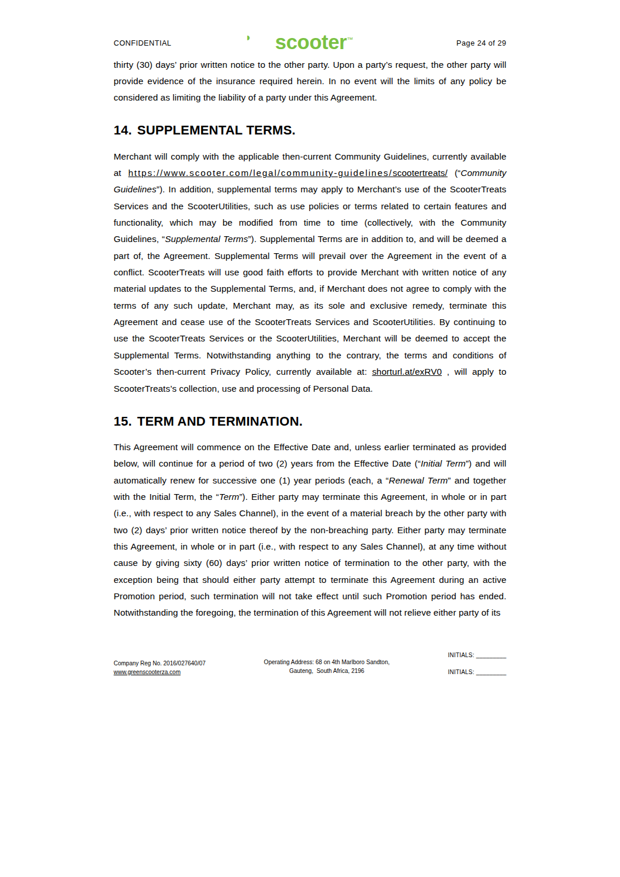CONFIDENTIAL
◗scooter™
Page 24 of 29
thirty (30) days’ prior written notice to the other party. Upon a party’s request, the other party will provide evidence of the insurance required herein. In no event will the limits of any policy be considered as limiting the liability of a party under this Agreement.
14. SUPPLEMENTAL TERMS.
Merchant will comply with the applicable then-current Community Guidelines, currently available at https://www.scooter.com/legal/community-guidelines/scootertreats/ (“Community Guidelines”). In addition, supplemental terms may apply to Merchant’s use of the ScooterTreats Services and the ScooterUtilities, such as use policies or terms related to certain features and functionality, which may be modified from time to time (collectively, with the Community Guidelines, “Supplemental Terms”). Supplemental Terms are in addition to, and will be deemed a part of, the Agreement. Supplemental Terms will prevail over the Agreement in the event of a conflict. ScooterTreats will use good faith efforts to provide Merchant with written notice of any material updates to the Supplemental Terms, and, if Merchant does not agree to comply with the terms of any such update, Merchant may, as its sole and exclusive remedy, terminate this Agreement and cease use of the ScooterTreats Services and ScooterUtilities. By continuing to use the ScooterTreats Services or the ScooterUtilities, Merchant will be deemed to accept the Supplemental Terms. Notwithstanding anything to the contrary, the terms and conditions of Scooter’s then-current Privacy Policy, currently available at: shorturl.at/exRV0 , will apply to ScooterTreats’s collection, use and processing of Personal Data.
15. TERM AND TERMINATION.
This Agreement will commence on the Effective Date and, unless earlier terminated as provided below, will continue for a period of two (2) years from the Effective Date (“Initial Term”) and will automatically renew for successive one (1) year periods (each, a “Renewal Term” and together with the Initial Term, the “Term”). Either party may terminate this Agreement, in whole or in part (i.e., with respect to any Sales Channel), in the event of a material breach by the other party with two (2) days’ prior written notice thereof by the non-breaching party. Either party may terminate this Agreement, in whole or in part (i.e., with respect to any Sales Channel), at any time without cause by giving sixty (60) days’ prior written notice of termination to the other party, with the exception being that should either party attempt to terminate this Agreement during an active Promotion period, such termination will not take effect until such Promotion period has ended. Notwithstanding the foregoing, the termination of this Agreement will not relieve either party of its
Company Reg No. 2016/027640/07
www.greenscooterza.com
Operating Address: 68 on 4th Marlboro Sandton,
Gauteng, South Africa, 2196
INITIALS: _________
INITIALS: _________